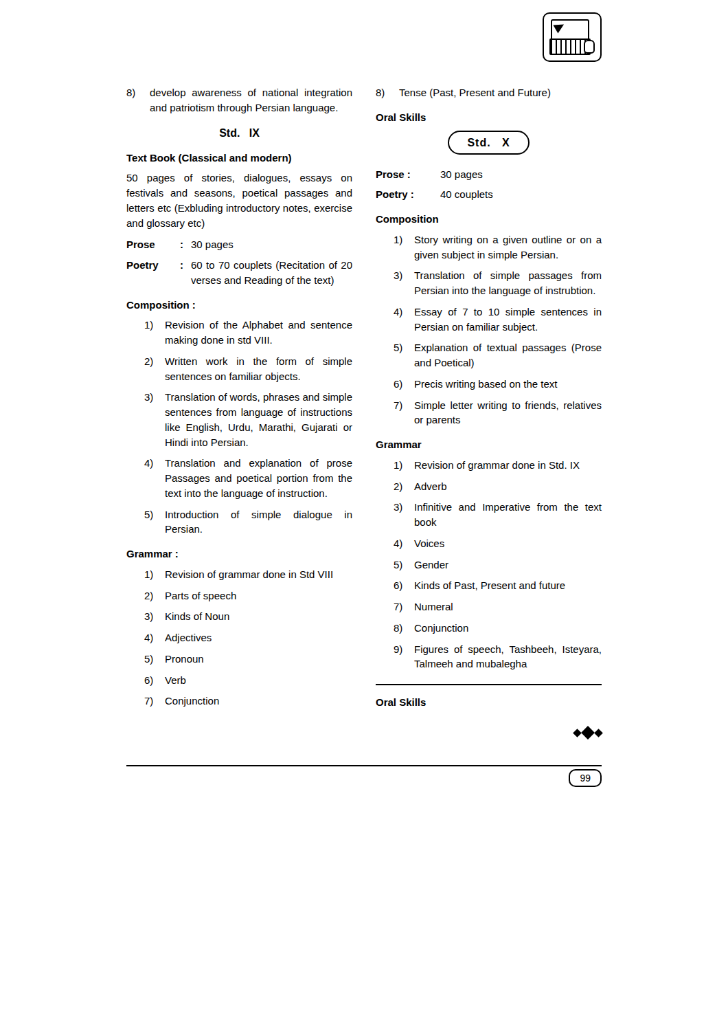8)
develop awareness of national integration and patriotism through Persian language.
Std. IX
Text Book (Classical and modern)
50 pages of stories, dialogues, essays on festivals and seasons, poetical passages and letters etc (Exbluding introductory notes, exercise and glossary etc)
Prose
:
30 pages
Poetry
:
60 to 70 couplets (Recitation of 20 verses and Reading of the text)
Composition :
1) Revision of the Alphabet and sentence making done in std VIII.
2) Written work in the form of simple sentences on familiar objects.
3) Translation of words, phrases and simple sentences from language of instructions like English, Urdu, Marathi, Gujarati or Hindi into Persian.
4) Translation and explanation of prose Passages and poetical portion from the text into the language of instruction.
5) Introduction of simple dialogue in Persian.
Grammar :
1) Revision of grammar done in Std VIII
2) Parts of speech
3) Kinds of Noun
4) Adjectives
5) Pronoun
6) Verb
7) Conjunction
8)
Tense (Past, Present and Future)
Oral Skills
Std. X
Prose :
30 pages
Poetry :
40 couplets
Composition
1) Story writing on a given outline or on a given subject in simple Persian.
3) Translation of simple passages from Persian into the language of instrubtion.
4) Essay of 7 to 10 simple sentences in Persian on familiar subject.
5) Explanation of textual passages (Prose and Poetical)
6) Precis writing based on the text
7) Simple letter writing to friends, relatives or parents
Grammar
1) Revision of grammar done in Std. IX
2) Adverb
3) Infinitive and Imperative from the text book
4) Voices
5) Gender
6) Kinds of Past, Present and future
7) Numeral
8) Conjunction
9) Figures of speech, Tashbeeh, Isteyara, Talmeeh and mubalegha
Oral Skills
99